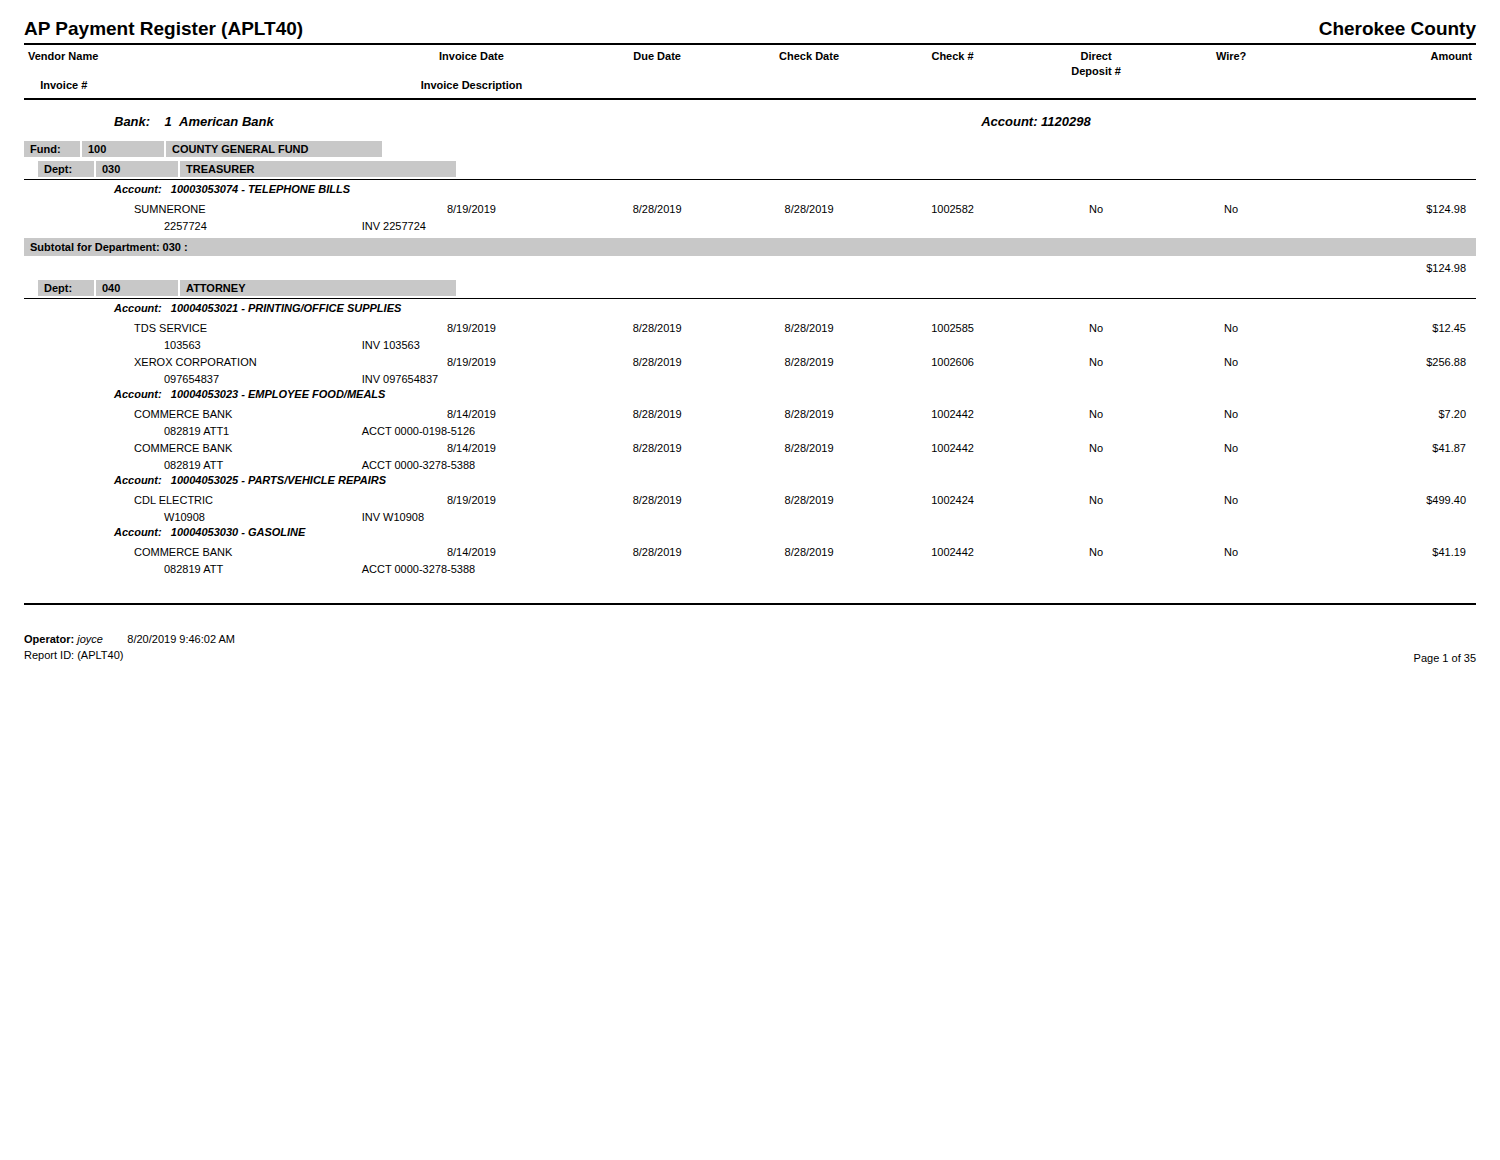AP Payment Register (APLT40)
Cherokee County
| Vendor Name | Invoice Date | Due Date | Check Date | Check # | Direct Deposit # | Wire? | Amount |
| --- | --- | --- | --- | --- | --- | --- | --- |
| Invoice # | Invoice Description | | | | | | |
| Bank: 1 American Bank | Account: 1120298 |
| Fund: 100 COUNTY GENERAL FUND |
| Dept: 030 TREASURER |
| Account: 10003053074 - TELEPHONE BILLS |
| SUMNERONE | 8/19/2019 | 8/28/2019 | 8/28/2019 | 1002582 | No | No | $124.98 |
| 2257724 | INV 2257724 | | | | | |
Subtotal for Department: 030 :
| | $124.98 |
| Dept: 040 ATTORNEY |
| Account: 10004053021 - PRINTING/OFFICE SUPPLIES |
| TDS SERVICE | 8/19/2019 | 8/28/2019 | 8/28/2019 | 1002585 | No | No | $12.45 |
| 103563 | INV 103563 | | | | | |
| XEROX CORPORATION | 8/19/2019 | 8/28/2019 | 8/28/2019 | 1002606 | No | No | $256.88 |
| 097654837 | INV 097654837 | | | | | |
| Account: 10004053023 - EMPLOYEE FOOD/MEALS |
| COMMERCE BANK | 8/14/2019 | 8/28/2019 | 8/28/2019 | 1002442 | No | No | $7.20 |
| 082819 ATT1 | ACCT 0000-0198-5126 | | | | | |
| COMMERCE BANK | 8/14/2019 | 8/28/2019 | 8/28/2019 | 1002442 | No | No | $41.87 |
| 082819 ATT | ACCT 0000-3278-5388 | | | | | |
| Account: 10004053025 - PARTS/VEHICLE REPAIRS |
| CDL ELECTRIC | 8/19/2019 | 8/28/2019 | 8/28/2019 | 1002424 | No | No | $499.40 |
| W10908 | INV W10908 | | | | | |
| Account: 10004053030 - GASOLINE |
| COMMERCE BANK | 8/14/2019 | 8/28/2019 | 8/28/2019 | 1002442 | No | No | $41.19 |
| 082819 ATT | ACCT 0000-3278-5388 | | | | | |
Operator: joyce 8/20/2019 9:46:02 AM
Report ID: (APLT40)
Page 1 of 35